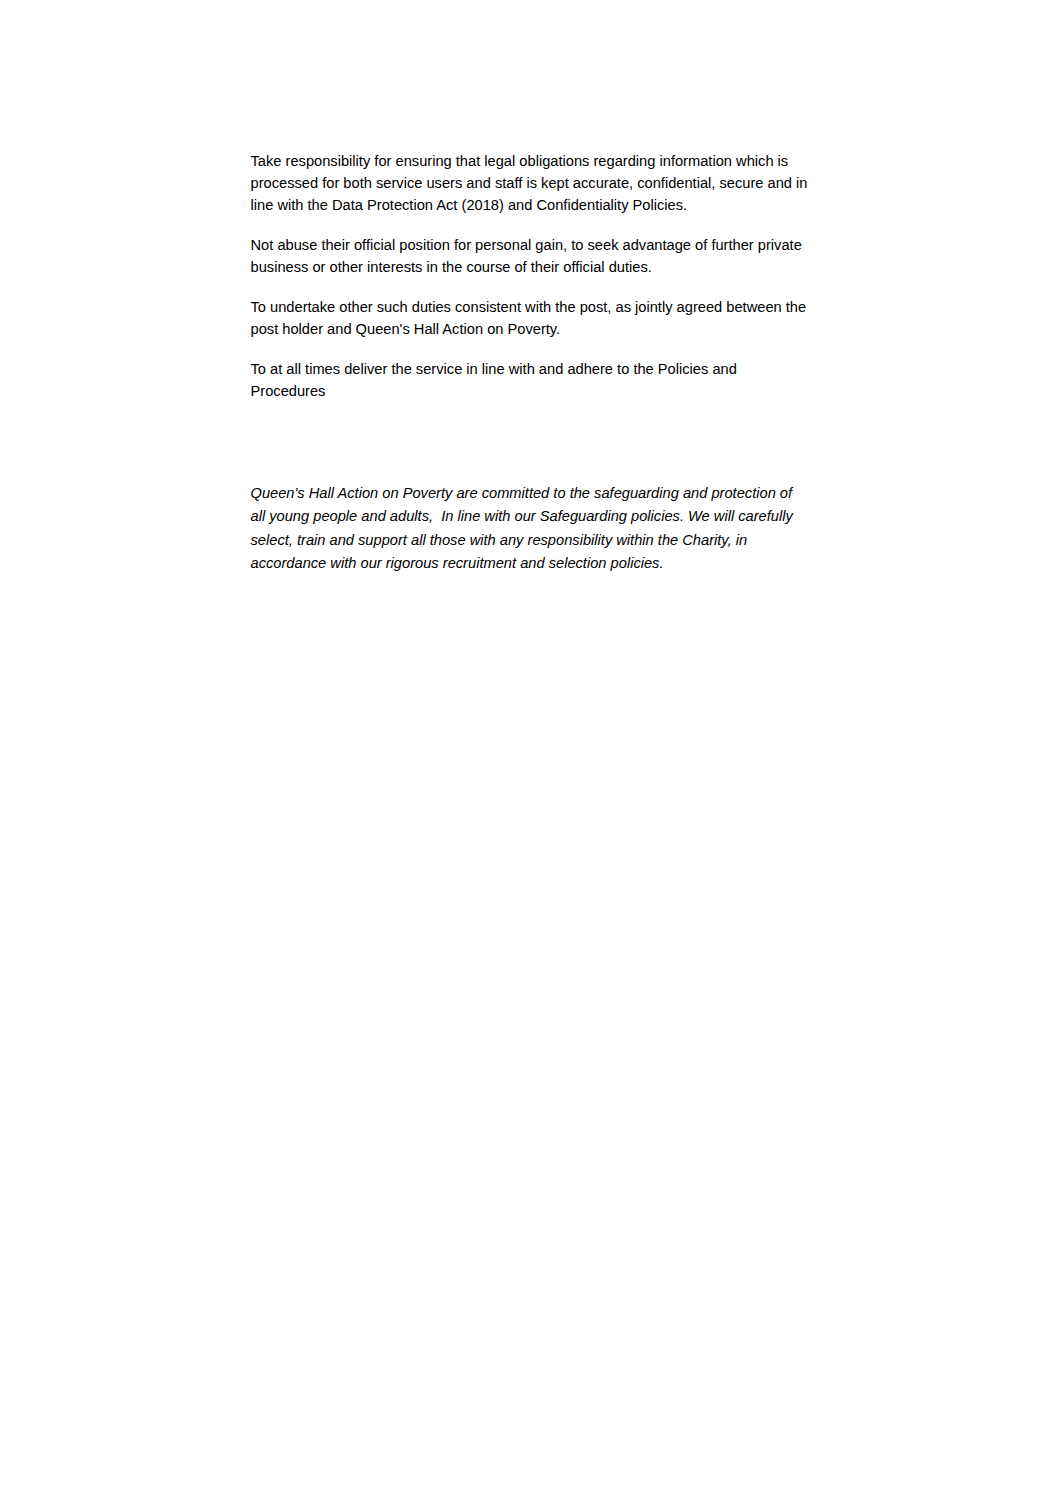Take responsibility for ensuring that legal obligations regarding information which is processed for both service users and staff is kept accurate, confidential, secure and in line with the Data Protection Act (2018) and Confidentiality Policies.
Not abuse their official position for personal gain, to seek advantage of further private business or other interests in the course of their official duties.
To undertake other such duties consistent with the post, as jointly agreed between the post holder and Queen's Hall Action on Poverty.
To at all times deliver the service in line with and adhere to the Policies and Procedures
Queen's Hall Action on Poverty are committed to the safeguarding and protection of all young people and adults, In line with our Safeguarding policies. We will carefully select, train and support all those with any responsibility within the Charity, in accordance with our rigorous recruitment and selection policies.